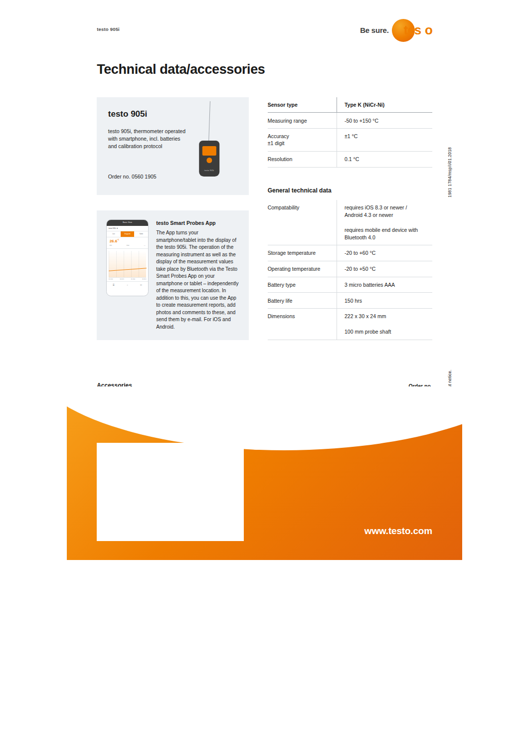testo 905i
Be sure. testo
Technical data/accessories
testo 905i
testo 905i, thermometer operated with smartphone, incl. batteries and calibration protocol
Order no. 0560 1905
testo 905i
Basic View
testo 905i ▼
List
Diagram
Table
26.6°C
min max—
11:12:411:12:511:13:011:13:1
☰○☐
testo Smart Probes App
The App turns your smartphone/tablet into the display of the testo 905i. The operation of the measuring instrument as well as the display of the measurement values take place by Bluetooth via the Testo Smart Probes App on your smartphone or tablet – independently of the measurement location. In addition to this, you can use the App to create measurement reports, add photos and comments to these, and send them by e-mail. For iOS and Android.
| Sensor type | Type K (NiCr-Ni) |
| --- | --- |
| Measuring range | -50 to +150 °C |
| Accuracy ±1 digit | ±1 °C |
| Resolution | 0.1 °C |
General technical data
| Compatability | requires iOS 8.3 or newer / Android 4.3 or newer |
| | requires mobile end device with Bluetooth 4.0 |
| Storage temperature | -20 to +60 °C |
| Operating temperature | -20 to +50 °C |
| Battery type | 3 micro batteries AAA |
| Battery life | 150 hrs |
| Dimensions | 222 x 30 x 24 mm |
| | 100 mm probe shaft |
Accessories
Order no.
| testo Smart Case (VAC) for the storage and transport of testo 405i, testo 410i, testo 510i, testo 605i, testo 805i and testo 905i, dimensions 270 x 190 x 60 mm | 0516 0260 | |
| ISO calibration certificate (temperature), for air/immersion probe, calibration points –18 °C; 0 °C, +60 °C | 0520 0001 | |
| ISO calibration certificate temperature, for air/immersion probe, calibration point -18 °C | 0520 0061 | |
| ISO calibration certificate temperature, for air/immersion probe, calibration point 0 °C | 0520 0062 | |
| ISO calibration certificate temperature, for air/immersion probe, calibration point +60 °C | 0520 0063 | |
1981 1784/msp/I/01.2018
Subject to change without notice.
www.testo.com